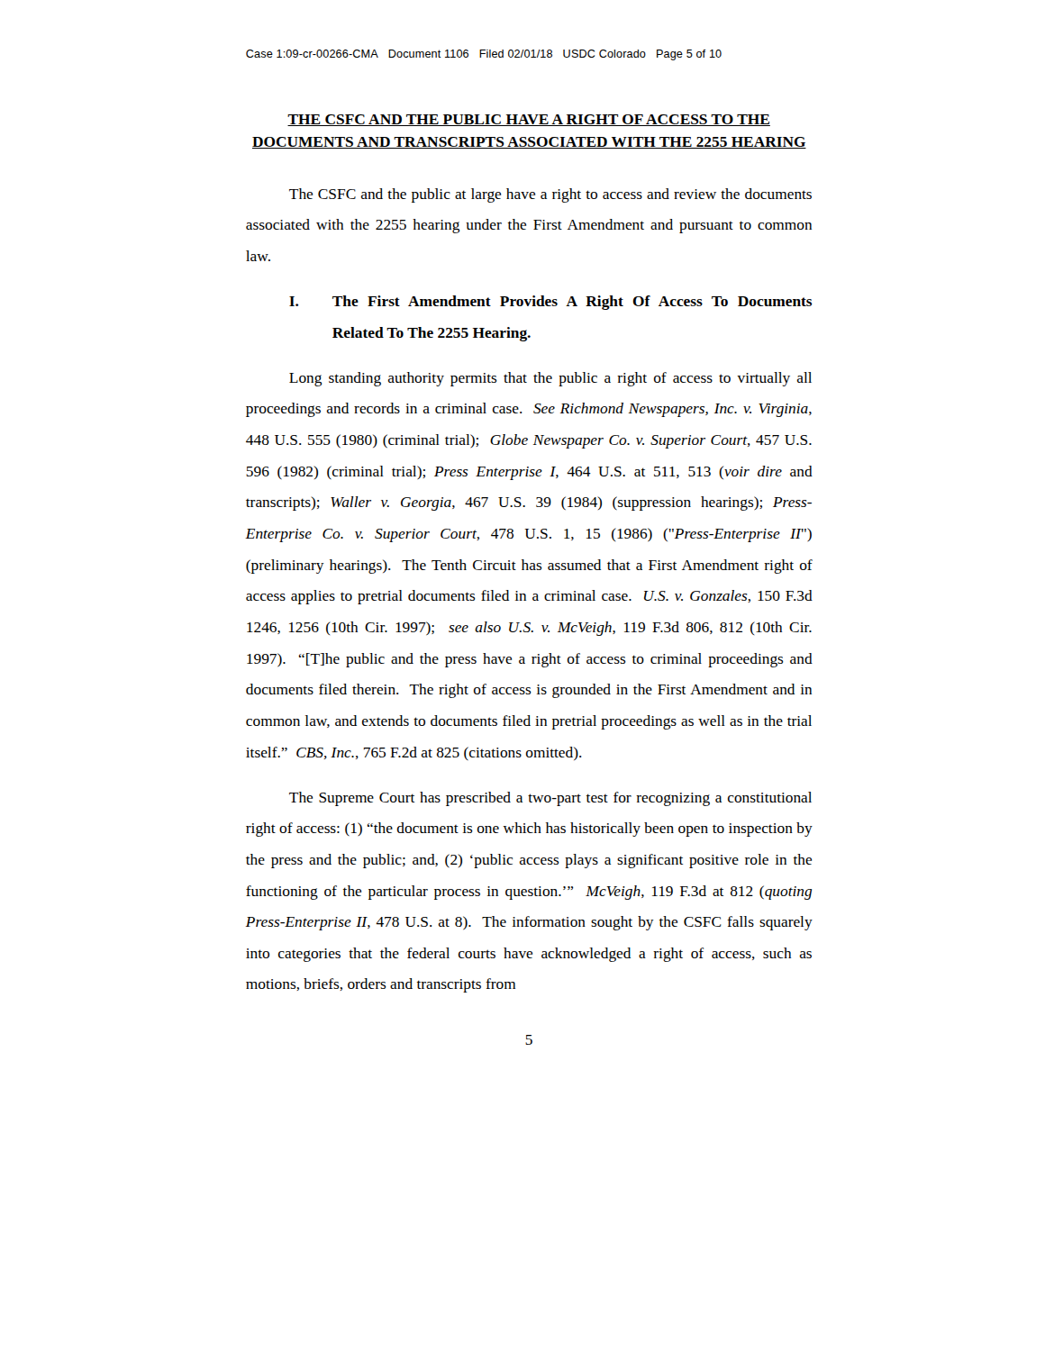Case 1:09-cr-00266-CMA Document 1106 Filed 02/01/18 USDC Colorado Page 5 of 10
The CSFC and the Public Have a Right of Access to the Documents and Transcripts Associated with the 2255 Hearing
The CSFC and the public at large have a right to access and review the documents associated with the 2255 hearing under the First Amendment and pursuant to common law.
I. The First Amendment Provides A Right Of Access To Documents Related To The 2255 Hearing.
Long standing authority permits that the public a right of access to virtually all proceedings and records in a criminal case. See Richmond Newspapers, Inc. v. Virginia, 448 U.S. 555 (1980) (criminal trial); Globe Newspaper Co. v. Superior Court, 457 U.S. 596 (1982) (criminal trial); Press Enterprise I, 464 U.S. at 511, 513 (voir dire and transcripts); Waller v. Georgia, 467 U.S. 39 (1984) (suppression hearings); Press-Enterprise Co. v. Superior Court, 478 U.S. 1, 15 (1986) ("Press-Enterprise II") (preliminary hearings). The Tenth Circuit has assumed that a First Amendment right of access applies to pretrial documents filed in a criminal case. U.S. v. Gonzales, 150 F.3d 1246, 1256 (10th Cir. 1997); see also U.S. v. McVeigh, 119 F.3d 806, 812 (10th Cir. 1997). “[T]he public and the press have a right of access to criminal proceedings and documents filed therein. The right of access is grounded in the First Amendment and in common law, and extends to documents filed in pretrial proceedings as well as in the trial itself.” CBS, Inc., 765 F.2d at 825 (citations omitted).
The Supreme Court has prescribed a two-part test for recognizing a constitutional right of access: (1) “the document is one which has historically been open to inspection by the press and the public; and, (2) ‘public access plays a significant positive role in the functioning of the particular process in question.’” McVeigh, 119 F.3d at 812 (quoting Press-Enterprise II, 478 U.S. at 8). The information sought by the CSFC falls squarely into categories that the federal courts have acknowledged a right of access, such as motions, briefs, orders and transcripts from
5